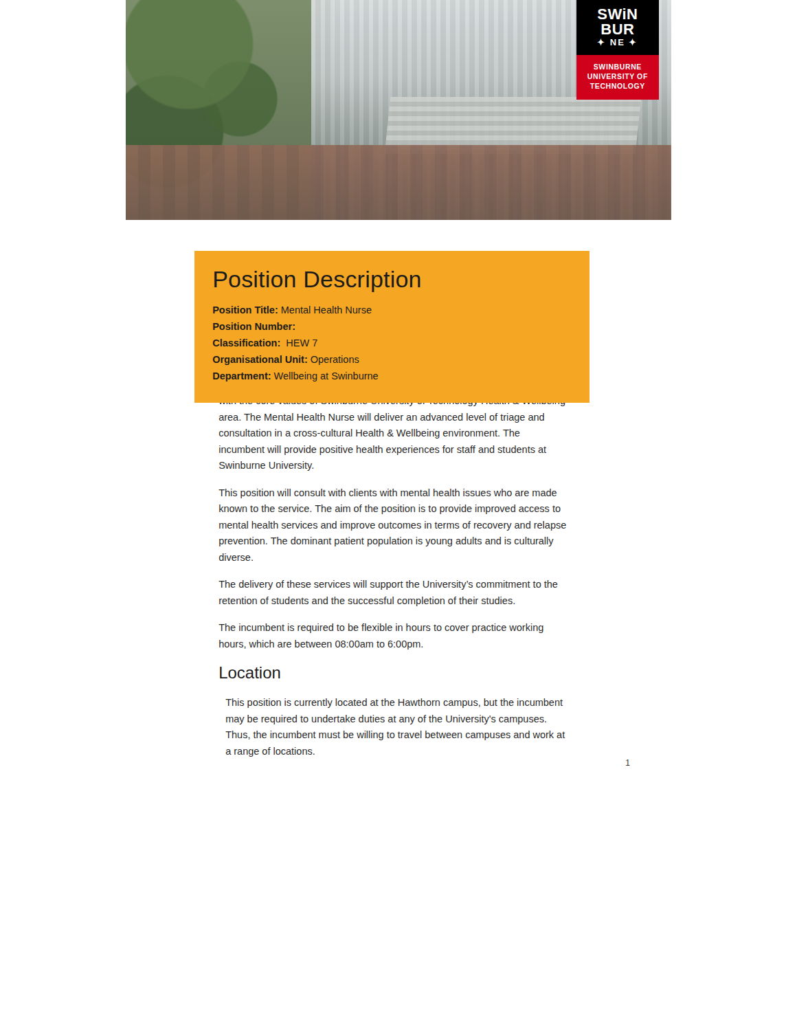SWiN BUR ✦ NE ✦
SWINBURNE
UNIVERSITY OF
TECHNOLOGY
Position Description
Position Title: Mental Health Nurse
Position Number:
Classification: HEW 7
Organisational Unit: Operations
Department: Wellbeing at Swinburne
Position Purpose
This position reports to the Associate Director Health & Wellbeing Services.
The Mental Health Nurse will be an integral member of the Swinburne University Health Services team who will provide holistic care in accordance with the core values of Swinburne University of Technology Health & Wellbeing area. The Mental Health Nurse will deliver an advanced level of triage and consultation in a cross-cultural Health & Wellbeing environment. The incumbent will provide positive health experiences for staff and students at Swinburne University.
This position will consult with clients with mental health issues who are made known to the service. The aim of the position is to provide improved access to mental health services and improve outcomes in terms of recovery and relapse prevention. The dominant patient population is young adults and is culturally diverse.
The delivery of these services will support the University’s commitment to the retention of students and the successful completion of their studies.
The incumbent is required to be flexible in hours to cover practice working hours, which are between 08:00am to 6:00pm.
Location
This position is currently located at the Hawthorn campus, but the incumbent may be required to undertake duties at any of the University's campuses. Thus, the incumbent must be willing to travel between campuses and work at a range of locations.
1